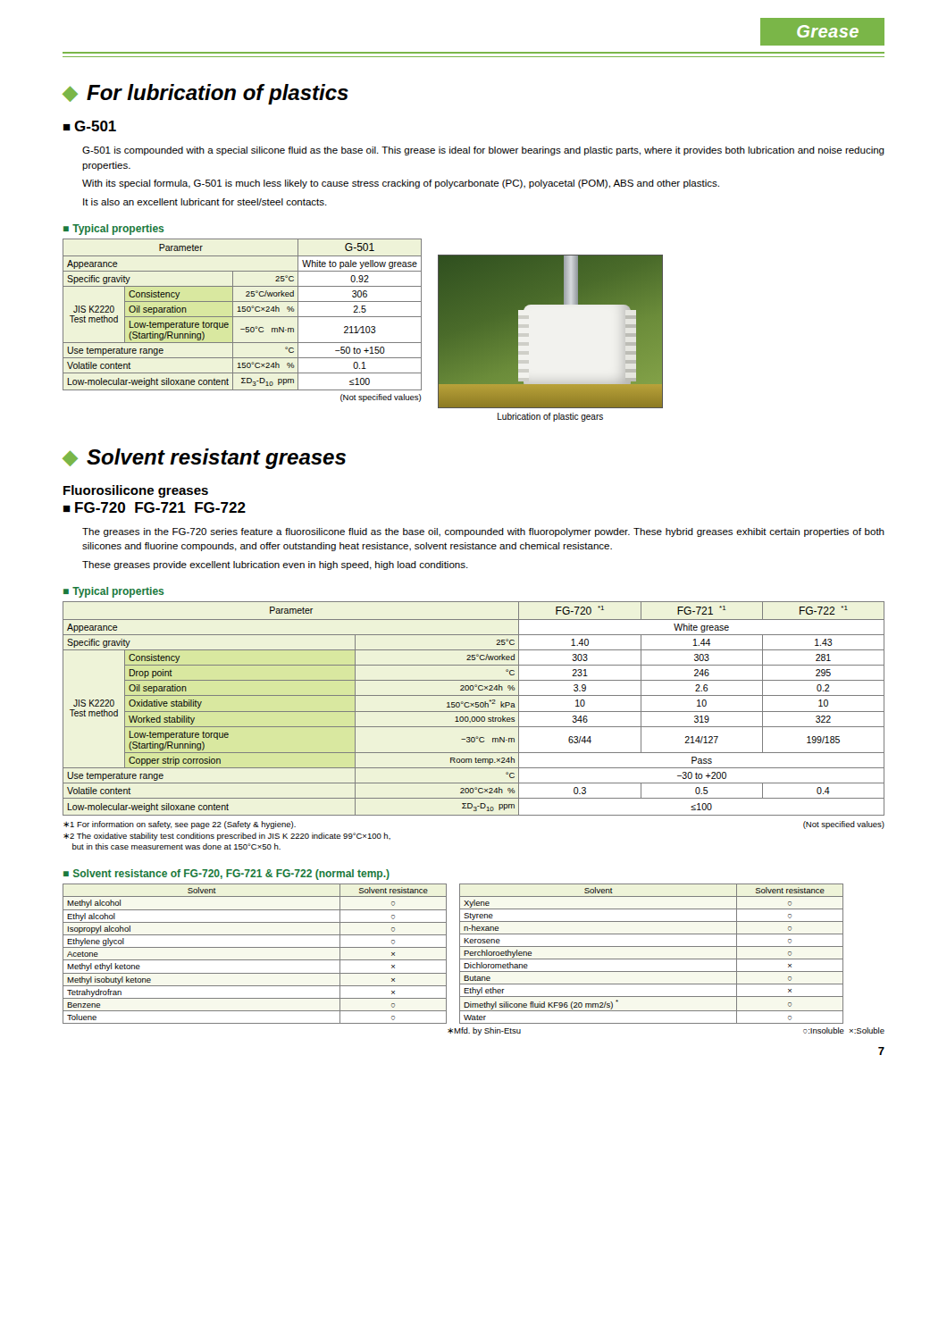Grease
For lubrication of plastics
G-501
G-501 is compounded with a special silicone fluid as the base oil. This grease is ideal for blower bearings and plastic parts, where it provides both lubrication and noise reducing properties.
With its special formula, G-501 is much less likely to cause stress cracking of polycarbonate (PC), polyacetal (POM), ABS and other plastics.
It is also an excellent lubricant for steel/steel contacts.
Typical properties
| Parameter | G-501 |
| --- | --- |
| Appearance | White to pale yellow grease |
| Specific gravity | 25°C | 0.92 |
| JIS K2220 Test method | Consistency | 25°C/worked | 306 |
| Oil separation | 150°C×24h % | 2.5 |
| Low-temperature torque (Starting/Running) | −50°C mN·m | 211∕103 |
| Use temperature range | °C | −50 to +150 |
| Volatile content | 150°C×24h % | 0.1 |
| Low-molecular-weight siloxane content | ΣD 3 -D 10 ppm | ≤100 |
(Not specified values)
Lubrication of plastic gears
Solvent resistant greases
Fluorosilicone greases
FG-720 FG-721 FG-722
The greases in the FG-720 series feature a fluorosilicone fluid as the base oil, compounded with fluoropolymer powder. These hybrid greases exhibit certain properties of both silicones and fluorine compounds, and offer outstanding heat resistance, solvent resistance and chemical resistance.
These greases provide excellent lubrication even in high speed, high load conditions.
Typical properties
| Parameter | FG-720 *1 | FG-721 *1 | FG-722 *1 |
| --- | --- | --- | --- |
| Appearance | White grease |
| Specific gravity | 25°C | 1.40 | 1.44 | 1.43 |
| JIS K2220 Test method | Consistency | 25°C/worked | 303 | 303 | 281 |
| Drop point | °C | 231 | 246 | 295 |
| Oil separation | 200°C×24h % | 3.9 | 2.6 | 0.2 |
| Oxidative stability | 150°C×50h *2 kPa | 10 | 10 | 10 |
| Worked stability | 100,000 strokes | 346 | 319 | 322 |
| Low-temperature torque (Starting/Running) | −30°C mN·m | 63/44 | 214/127 | 199/185 |
| Copper strip corrosion | Room temp.×24h | Pass |
| Use temperature range | °C | −30 to +200 |
| Volatile content | 200°C×24h % | 0.3 | 0.5 | 0.4 |
| Low-molecular-weight siloxane content | ΣD 3 -D 10 ppm | ≤100 |
∗1 For information on safety, see page 22 (Safety & hygiene).
∗2 The oxidative stability test conditions prescribed in JIS K 2220 indicate 99°C×100 h,
but in this case measurement was done at 150°C×50 h.
(Not specified values)
Solvent resistance of FG-720, FG-721 & FG-722 (normal temp.)
| Solvent | Solvent resistance |
| --- | --- |
| Methyl alcohol | ○ |
| Ethyl alcohol | ○ |
| Isopropyl alcohol | ○ |
| Ethylene glycol | ○ |
| Acetone | × |
| Methyl ethyl ketone | × |
| Methyl isobutyl ketone | × |
| Tetrahydrofran | × |
| Benzene | ○ |
| Toluene | ○ |
| Solvent | Solvent resistance |
| --- | --- |
| Xylene | ○ |
| Styrene | ○ |
| n-hexane | ○ |
| Kerosene | ○ |
| Perchloroethylene | ○ |
| Dichloromethane | × |
| Butane | ○ |
| Ethyl ether | × |
| Dimethyl silicone fluid KF96 (20 mm2/s) * | ○ |
| Water | ○ |
∗Mfd. by Shin-Etsu
○:Insoluble ×:Soluble
7